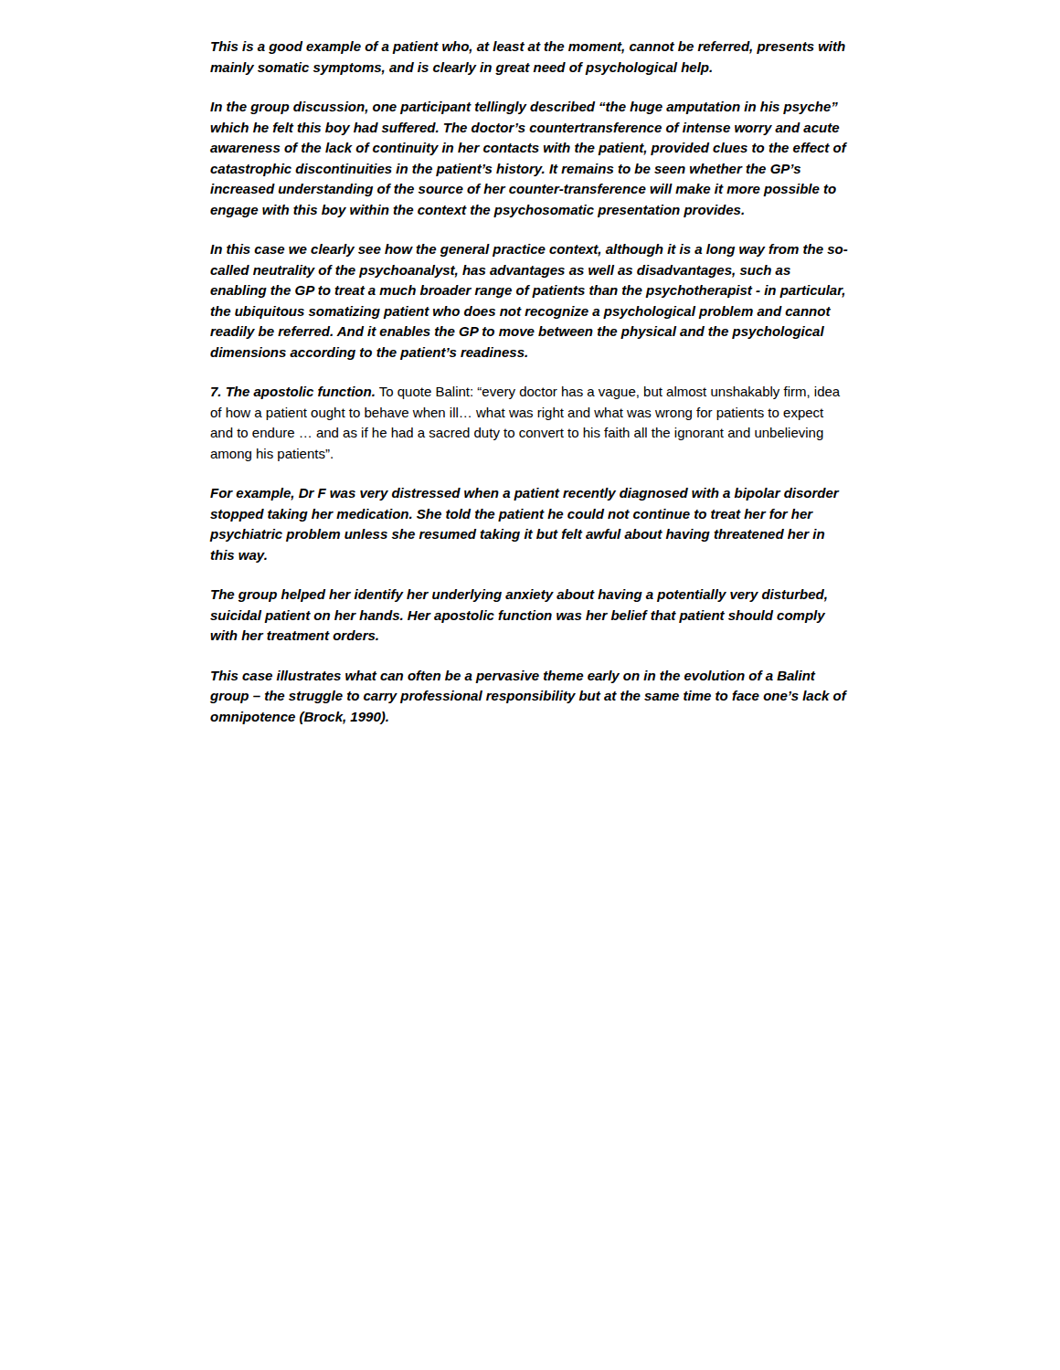This is a good example of a patient who, at least at the moment, cannot be referred, presents with mainly somatic symptoms, and is clearly in great need of psychological help.
In the group discussion, one participant tellingly described “the huge amputation in his psyche” which he felt this boy had suffered. The doctor’s countertransference of intense worry and acute awareness of the lack of continuity in her contacts with the patient, provided clues to the effect of catastrophic discontinuities in the patient’s history. It remains to be seen whether the GP’s increased understanding of the source of her counter-transference will make it more possible to engage with this boy within the context the psychosomatic presentation provides.
In this case we clearly see how the general practice context, although it is a long way from the so-called neutrality of the psychoanalyst, has advantages as well as disadvantages, such as enabling the GP to treat a much broader range of patients than the psychotherapist - in particular, the ubiquitous somatizing patient who does not recognize a psychological problem and cannot readily be referred. And it enables the GP to move between the physical and the psychological dimensions according to the patient’s readiness.
7. The apostolic function. To quote Balint: “every doctor has a vague, but almost unshakably firm, idea of how a patient ought to behave when ill… what was right and what was wrong for patients to expect and to endure … and as if he had a sacred duty to convert to his faith all the ignorant and unbelieving among his patients”.
For example, Dr F was very distressed when a patient recently diagnosed with a bipolar disorder stopped taking her medication. She told the patient he could not continue to treat her for her psychiatric problem unless she resumed taking it but felt awful about having threatened her in this way.
The group helped her identify her underlying anxiety about having a potentially very disturbed, suicidal patient on her hands. Her apostolic function was her belief that patient should comply with her treatment orders.
This case illustrates what can often be a pervasive theme early on in the evolution of a Balint group – the struggle to carry professional responsibility but at the same time to face one’s lack of omnipotence (Brock, 1990).